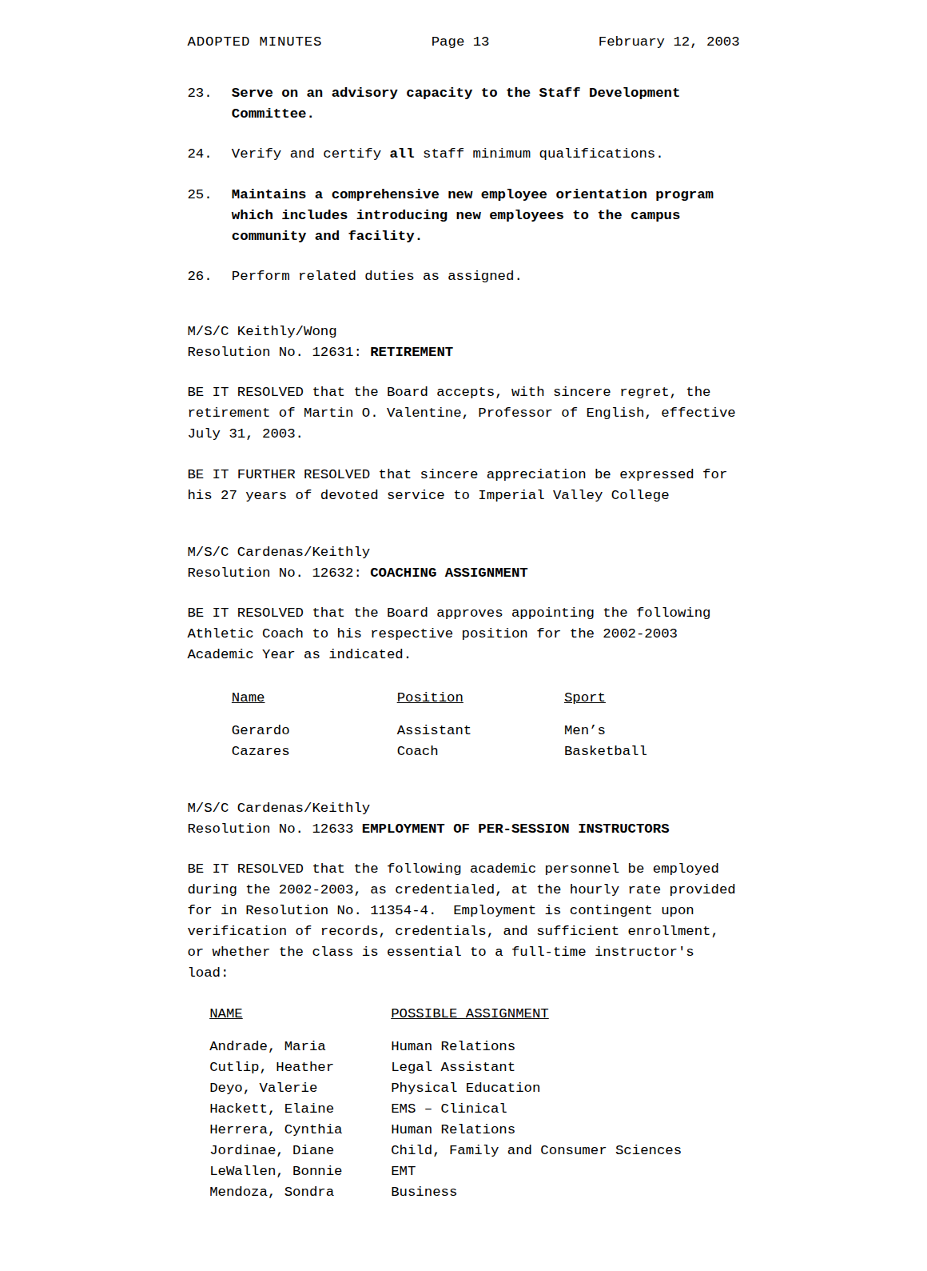ADOPTED MINUTES Page 13 February 12, 2003
23. Serve on an advisory capacity to the Staff Development Committee.
24. Verify and certify all staff minimum qualifications.
25. Maintains a comprehensive new employee orientation program which includes introducing new employees to the campus community and facility.
26. Perform related duties as assigned.
M/S/C Keithly/Wong
Resolution No. 12631: RETIREMENT
BE IT RESOLVED that the Board accepts, with sincere regret, the retirement of Martin O. Valentine, Professor of English, effective July 31, 2003.
BE IT FURTHER RESOLVED that sincere appreciation be expressed for his 27 years of devoted service to Imperial Valley College
M/S/C Cardenas/Keithly
Resolution No. 12632: COACHING ASSIGNMENT
BE IT RESOLVED that the Board approves appointing the following Athletic Coach to his respective position for the 2002-2003 Academic Year as indicated.
| Name | Position | Sport |
| --- | --- | --- |
| Gerardo Cazares | Assistant Coach | Men’s Basketball |
M/S/C Cardenas/Keithly
Resolution No. 12633 EMPLOYMENT OF PER-SESSION INSTRUCTORS
BE IT RESOLVED that the following academic personnel be employed during the 2002-2003, as credentialed, at the hourly rate provided for in Resolution No. 11354-4. Employment is contingent upon verification of records, credentials, and sufficient enrollment, or whether the class is essential to a full-time instructor's load:
| NAME | POSSIBLE ASSIGNMENT |
| --- | --- |
| Andrade, Maria | Human Relations |
| Cutlip, Heather | Legal Assistant |
| Deyo, Valerie | Physical Education |
| Hackett, Elaine | EMS – Clinical |
| Herrera, Cynthia | Human Relations |
| Jordinae, Diane | Child, Family and Consumer Sciences |
| LeWallen, Bonnie | EMT |
| Mendoza, Sondra | Business |